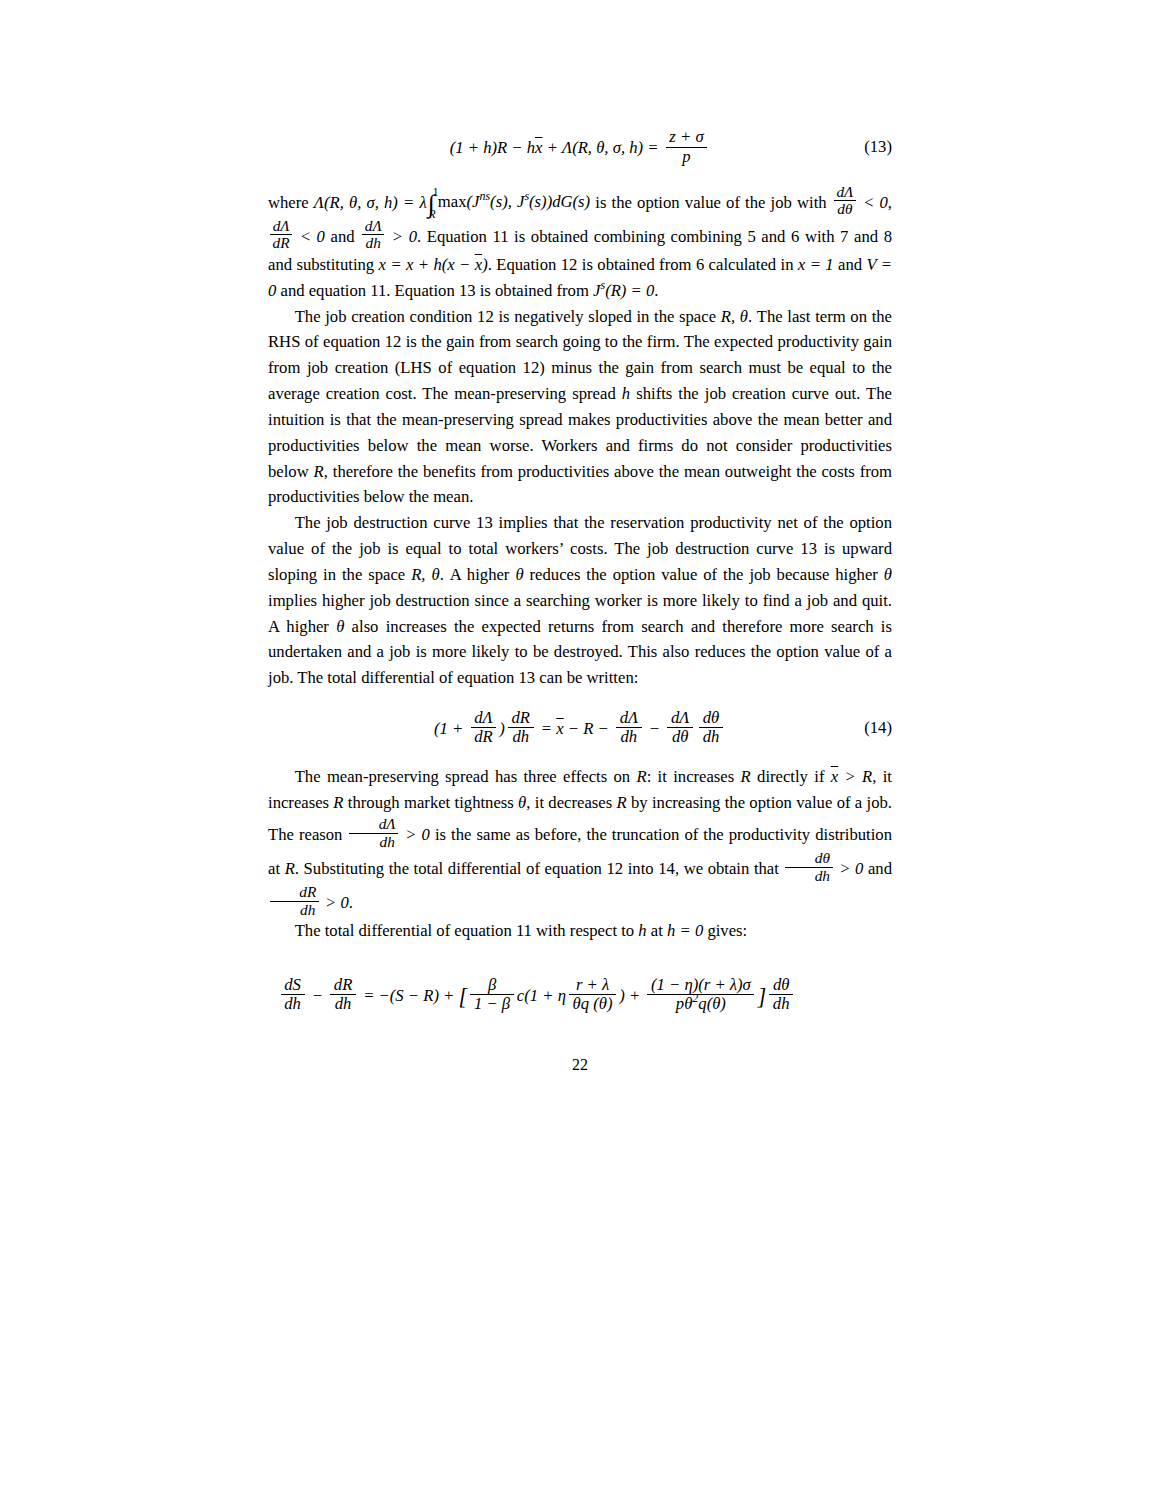(1 + h)R − hx + Λ(R, θ, σ, h) = z + σ p (13)
where Λ(R, θ, σ, h) = λ∫1 R max(Jns(s), Js(s))dG(s) is the option value of the job with dΛ dθ < 0, dΛ dR < 0 and dΛ dh > 0. Equation 11 is obtained combining combining 5 and 6 with 7 and 8 and substituting x = x + h(x − x). Equation 12 is obtained from 6 calculated in x = 1 and V = 0 and equation 11. Equation 13 is obtained from Js(R) = 0.
The job creation condition 12 is negatively sloped in the space R, θ. The last term on the RHS of equation 12 is the gain from search going to the firm. The expected productivity gain from job creation (LHS of equation 12) minus the gain from search must be equal to the average creation cost. The mean-preserving spread h shifts the job creation curve out. The intuition is that the mean-preserving spread makes productivities above the mean better and productivities below the mean worse. Workers and firms do not consider productivities below R, therefore the benefits from productivities above the mean outweight the costs from productivities below the mean.
The job destruction curve 13 implies that the reservation productivity net of the option value of the job is equal to total workers’ costs. The job destruction curve 13 is upward sloping in the space R, θ. A higher θ reduces the option value of the job because higher θ implies higher job destruction since a searching worker is more likely to find a job and quit. A higher θ also increases the expected returns from search and therefore more search is undertaken and a job is more likely to be destroyed. This also reduces the option value of a job. The total differential of equation 13 can be written:
(1 + dΛ dR)dR dh = x − R − dΛ dh − dΛ dθ dθ dh (14)
The mean-preserving spread has three effects on R: it increases R directly if x > R, it increases R through market tightness θ, it decreases R by increasing the option value of a job. The reason dΛ dh > 0 is the same as before, the truncation of the productivity distribution at R. Substituting the total differential of equation 12 into 14, we obtain that dθ dh > 0 and dR dh > 0.
The total differential of equation 11 with respect to h at h = 0 gives:
dS dh − dR dh = −(S − R) + [β 1 − βc(1 + ηr + λ θq (θ)) + (1 − η)(r + λ)σ pθ2q(θ)] dθ dh
22